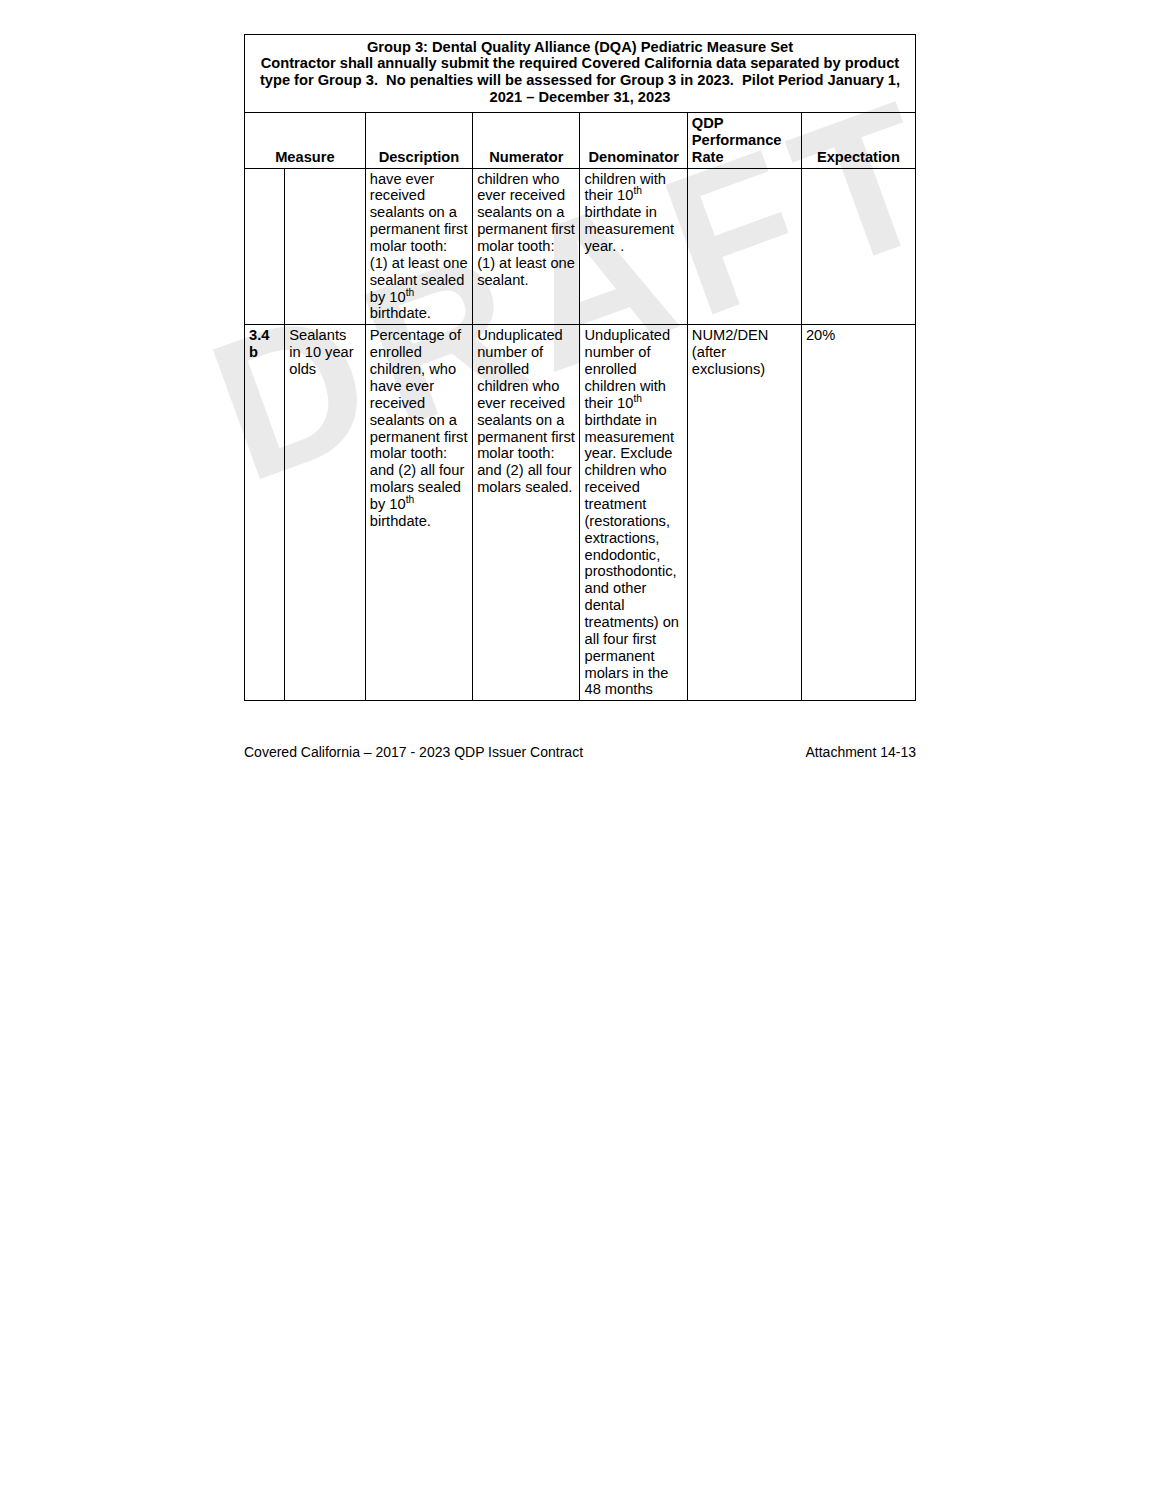DRAFT
| Group 3: Dental Quality Alliance (DQA) Pediatric Measure Set Contractor shall annually submit the required Covered California data separated by product type for Group 3. No penalties will be assessed for Group 3 in 2023. Pilot Period January 1, 2021 – December 31, 2023 |
| Measure | Description | Numerator | Denominator | QDP Performance Rate | Expectation |
| | | have ever received sealants on a permanent first molar tooth: (1) at least one sealant sealed by 10 th birthdate. | children who ever received sealants on a permanent first molar tooth: (1) at least one sealant. | children with their 10 th birthdate in measurement year. . | | |
| 3.4 b | Sealants in 10 year olds | Percentage of enrolled children, who have ever received sealants on a permanent first molar tooth: and (2) all four molars sealed by 10 th birthdate. | Unduplicated number of enrolled children who ever received sealants on a permanent first molar tooth: and (2) all four molars sealed. | Unduplicated number of enrolled children with their 10 th birthdate in measurement year. Exclude children who received treatment (restorations, extractions, endodontic, prosthodontic, and other dental treatments) on all four first permanent molars in the 48 months | NUM2/DEN (after exclusions) | 20% |
Covered California – 2017 - 2023 QDP Issuer Contract Attachment 14-13